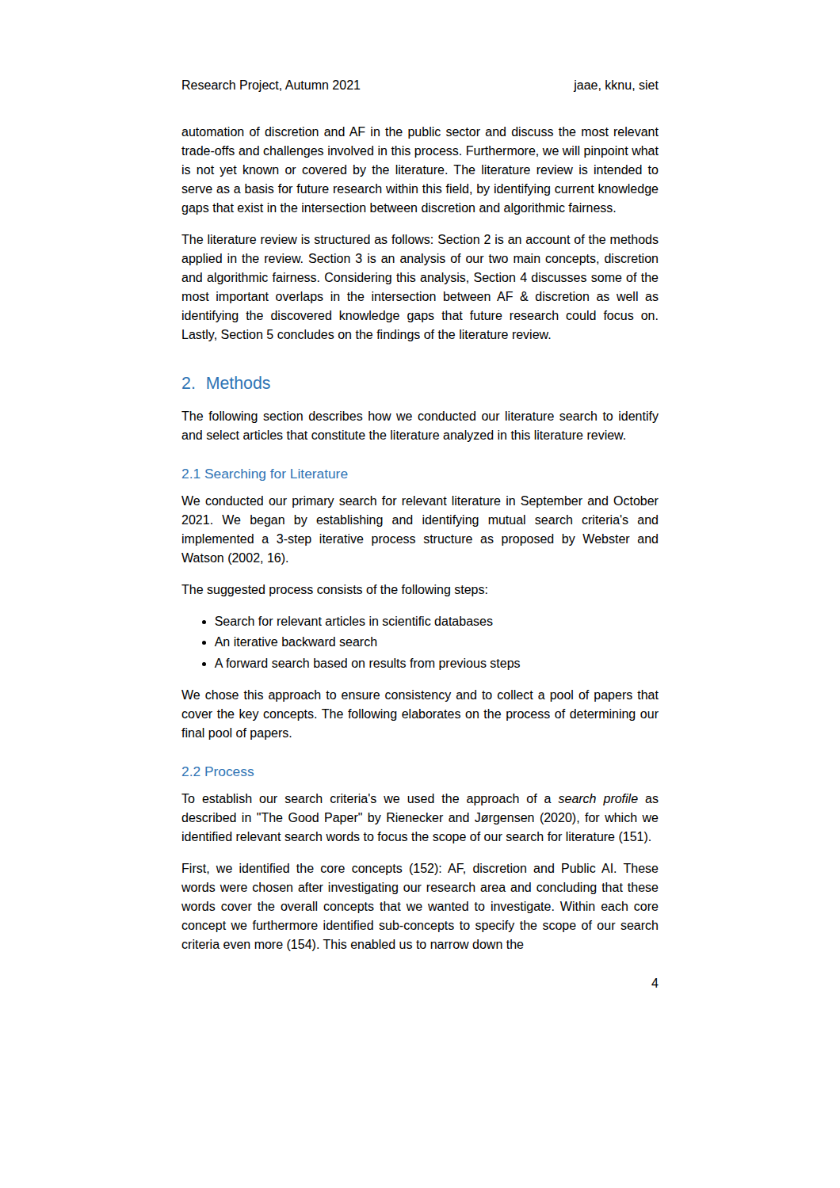Research Project, Autumn 2021 jaae, kknu, siet
automation of discretion and AF in the public sector and discuss the most relevant trade-offs and challenges involved in this process. Furthermore, we will pinpoint what is not yet known or covered by the literature. The literature review is intended to serve as a basis for future research within this field, by identifying current knowledge gaps that exist in the intersection between discretion and algorithmic fairness.
The literature review is structured as follows: Section 2 is an account of the methods applied in the review. Section 3 is an analysis of our two main concepts, discretion and algorithmic fairness. Considering this analysis, Section 4 discusses some of the most important overlaps in the intersection between AF & discretion as well as identifying the discovered knowledge gaps that future research could focus on. Lastly, Section 5 concludes on the findings of the literature review.
2. Methods
The following section describes how we conducted our literature search to identify and select articles that constitute the literature analyzed in this literature review.
2.1 Searching for Literature
We conducted our primary search for relevant literature in September and October 2021. We began by establishing and identifying mutual search criteria's and implemented a 3-step iterative process structure as proposed by Webster and Watson (2002, 16).
The suggested process consists of the following steps:
Search for relevant articles in scientific databases
An iterative backward search
A forward search based on results from previous steps
We chose this approach to ensure consistency and to collect a pool of papers that cover the key concepts. The following elaborates on the process of determining our final pool of papers.
2.2 Process
To establish our search criteria's we used the approach of a search profile as described in "The Good Paper" by Rienecker and Jørgensen (2020), for which we identified relevant search words to focus the scope of our search for literature (151).
First, we identified the core concepts (152): AF, discretion and Public AI. These words were chosen after investigating our research area and concluding that these words cover the overall concepts that we wanted to investigate. Within each core concept we furthermore identified sub-concepts to specify the scope of our search criteria even more (154). This enabled us to narrow down the
4